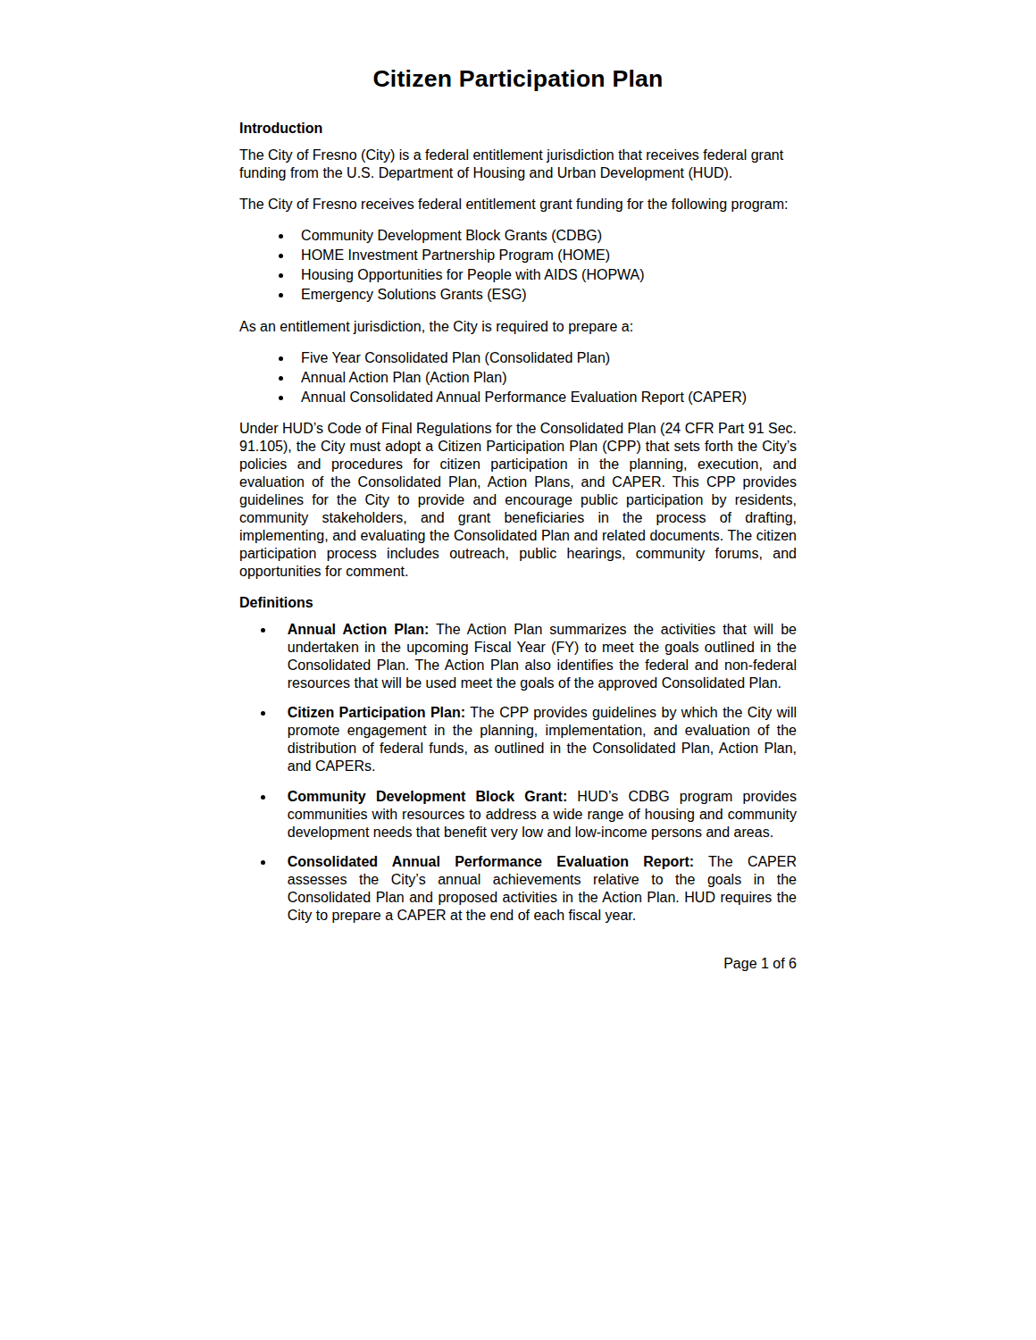Citizen Participation Plan
Introduction
The City of Fresno (City) is a federal entitlement jurisdiction that receives federal grant funding from the U.S. Department of Housing and Urban Development (HUD).
The City of Fresno receives federal entitlement grant funding for the following program:
Community Development Block Grants (CDBG)
HOME Investment Partnership Program (HOME)
Housing Opportunities for People with AIDS (HOPWA)
Emergency Solutions Grants (ESG)
As an entitlement jurisdiction, the City is required to prepare a:
Five Year Consolidated Plan (Consolidated Plan)
Annual Action Plan (Action Plan)
Annual Consolidated Annual Performance Evaluation Report (CAPER)
Under HUD’s Code of Final Regulations for the Consolidated Plan (24 CFR Part 91 Sec. 91.105), the City must adopt a Citizen Participation Plan (CPP) that sets forth the City’s policies and procedures for citizen participation in the planning, execution, and evaluation of the Consolidated Plan, Action Plans, and CAPER. This CPP provides guidelines for the City to provide and encourage public participation by residents, community stakeholders, and grant beneficiaries in the process of drafting, implementing, and evaluating the Consolidated Plan and related documents. The citizen participation process includes outreach, public hearings, community forums, and opportunities for comment.
Definitions
Annual Action Plan: The Action Plan summarizes the activities that will be undertaken in the upcoming Fiscal Year (FY) to meet the goals outlined in the Consolidated Plan. The Action Plan also identifies the federal and non-federal resources that will be used meet the goals of the approved Consolidated Plan.
Citizen Participation Plan: The CPP provides guidelines by which the City will promote engagement in the planning, implementation, and evaluation of the distribution of federal funds, as outlined in the Consolidated Plan, Action Plan, and CAPERs.
Community Development Block Grant: HUD’s CDBG program provides communities with resources to address a wide range of housing and community development needs that benefit very low and low-income persons and areas.
Consolidated Annual Performance Evaluation Report: The CAPER assesses the City’s annual achievements relative to the goals in the Consolidated Plan and proposed activities in the Action Plan. HUD requires the City to prepare a CAPER at the end of each fiscal year.
Page 1 of 6